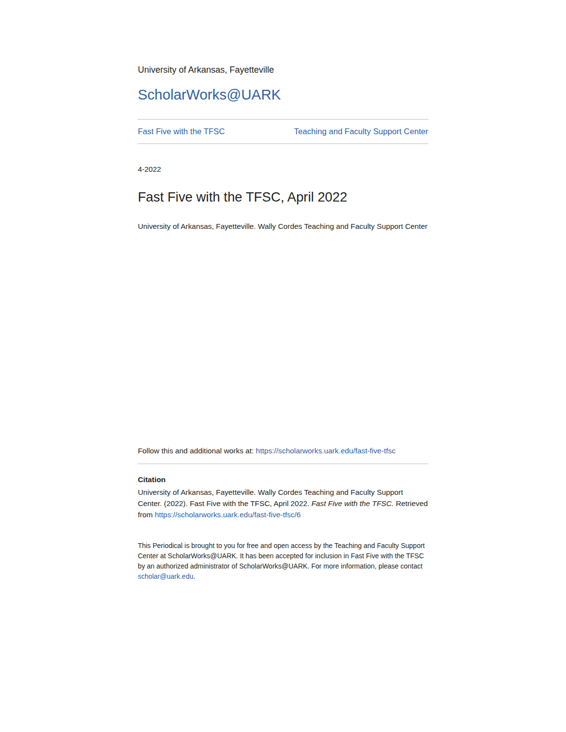University of Arkansas, Fayetteville
ScholarWorks@UARK
Fast Five with the TFSC Teaching and Faculty Support Center
4-2022
Fast Five with the TFSC, April 2022
University of Arkansas, Fayetteville. Wally Cordes Teaching and Faculty Support Center
Follow this and additional works at: https://scholarworks.uark.edu/fast-five-tfsc
Citation
University of Arkansas, Fayetteville. Wally Cordes Teaching and Faculty Support Center. (2022). Fast Five with the TFSC, April 2022. Fast Five with the TFSC. Retrieved from https://scholarworks.uark.edu/fast-five-tfsc/6
This Periodical is brought to you for free and open access by the Teaching and Faculty Support Center at ScholarWorks@UARK. It has been accepted for inclusion in Fast Five with the TFSC by an authorized administrator of ScholarWorks@UARK. For more information, please contact scholar@uark.edu.